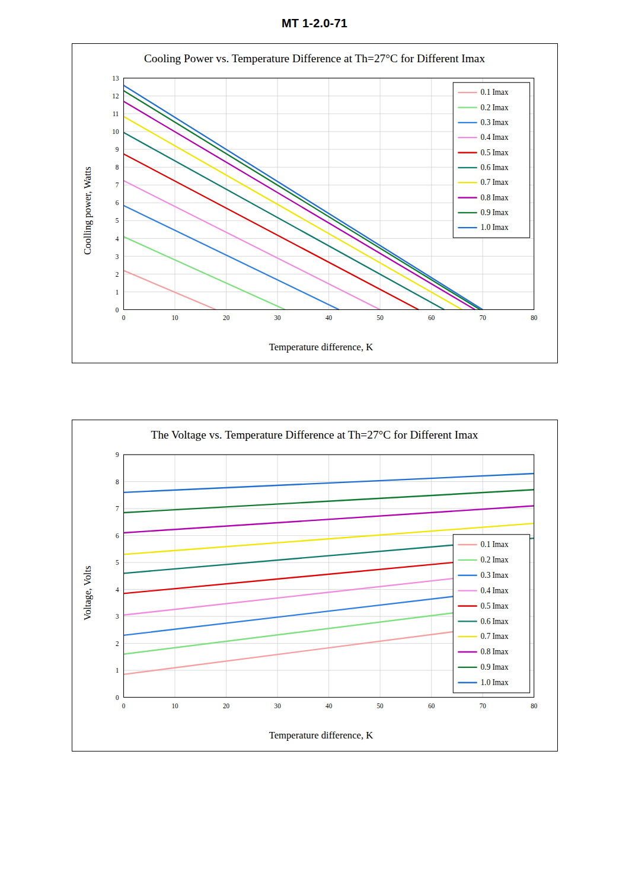MT 1-2.0-71
Cooling Power vs. Temperature Difference at Th=27°C for Different Imax
Coolling power, Watts
0 1 2 3 4 5 6 7 8 9 10 11 12 13 0 10 20 30 40 50 60 70 80 0.1 Imax 0.2 Imax 0.3 Imax 0.4 Imax 0.5 Imax 0.6 Imax 0.7 Imax 0.8 Imax 0.9 Imax 1.0 Imax
Temperature difference, K
The Voltage vs. Temperature Difference at Th=27°C for Different Imax
Voltage, Volts
0 1 2 3 4 5 6 7 8 9 0 10 20 30 40 50 60 70 80 0.1 Imax 0.2 Imax 0.3 Imax 0.4 Imax 0.5 Imax 0.6 Imax 0.7 Imax 0.8 Imax 0.9 Imax 1.0 Imax
Temperature difference, K